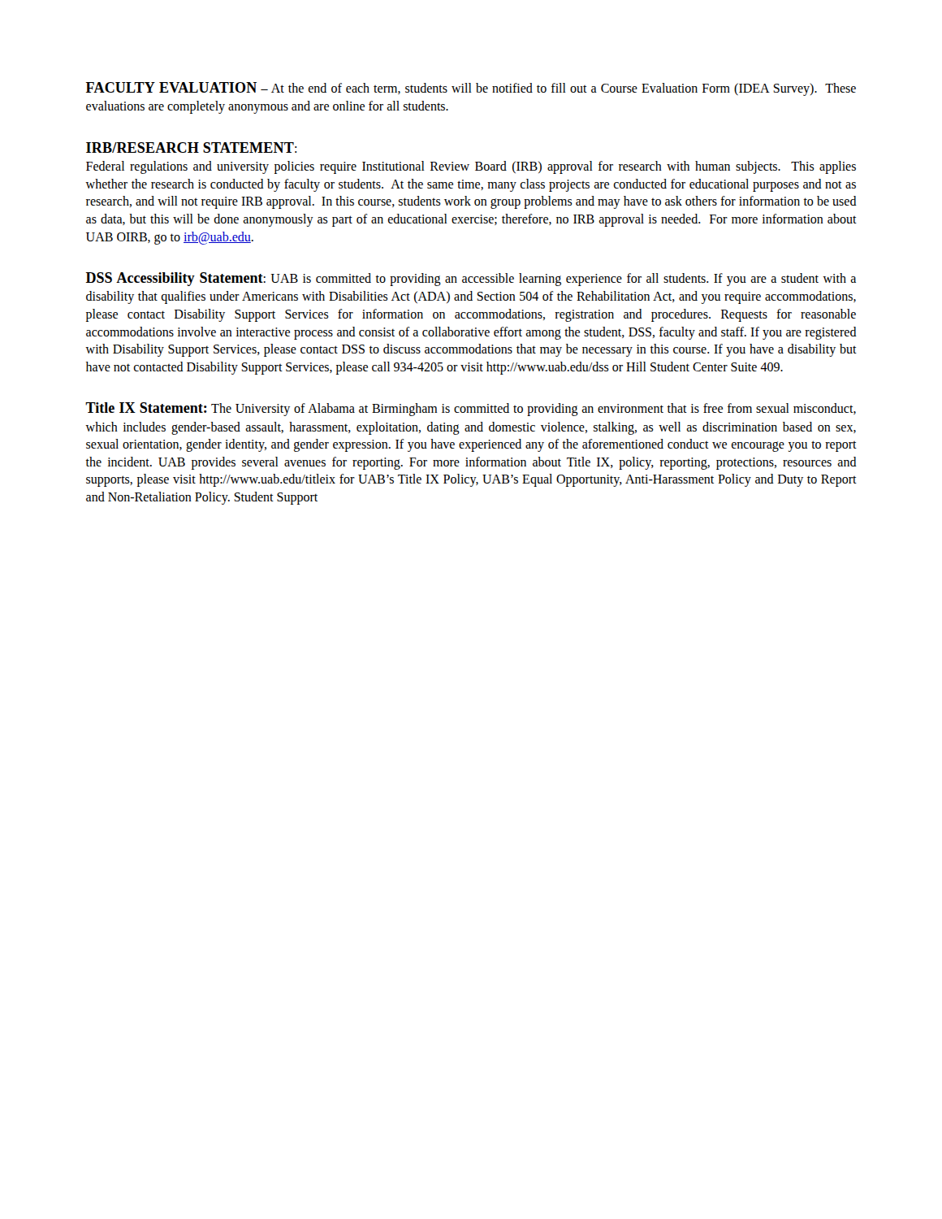FACULTY EVALUATION – At the end of each term, students will be notified to fill out a Course Evaluation Form (IDEA Survey). These evaluations are completely anonymous and are online for all students.
IRB/RESEARCH STATEMENT:
Federal regulations and university policies require Institutional Review Board (IRB) approval for research with human subjects. This applies whether the research is conducted by faculty or students. At the same time, many class projects are conducted for educational purposes and not as research, and will not require IRB approval. In this course, students work on group problems and may have to ask others for information to be used as data, but this will be done anonymously as part of an educational exercise; therefore, no IRB approval is needed. For more information about UAB OIRB, go to irb@uab.edu.
DSS Accessibility Statement: UAB is committed to providing an accessible learning experience for all students. If you are a student with a disability that qualifies under Americans with Disabilities Act (ADA) and Section 504 of the Rehabilitation Act, and you require accommodations, please contact Disability Support Services for information on accommodations, registration and procedures. Requests for reasonable accommodations involve an interactive process and consist of a collaborative effort among the student, DSS, faculty and staff. If you are registered with Disability Support Services, please contact DSS to discuss accommodations that may be necessary in this course. If you have a disability but have not contacted Disability Support Services, please call 934-4205 or visit http://www.uab.edu/dss or Hill Student Center Suite 409.
Title IX Statement: The University of Alabama at Birmingham is committed to providing an environment that is free from sexual misconduct, which includes gender-based assault, harassment, exploitation, dating and domestic violence, stalking, as well as discrimination based on sex, sexual orientation, gender identity, and gender expression. If you have experienced any of the aforementioned conduct we encourage you to report the incident. UAB provides several avenues for reporting. For more information about Title IX, policy, reporting, protections, resources and supports, please visit http://www.uab.edu/titleix for UAB’s Title IX Policy, UAB’s Equal Opportunity, Anti-Harassment Policy and Duty to Report and Non-Retaliation Policy. Student Support